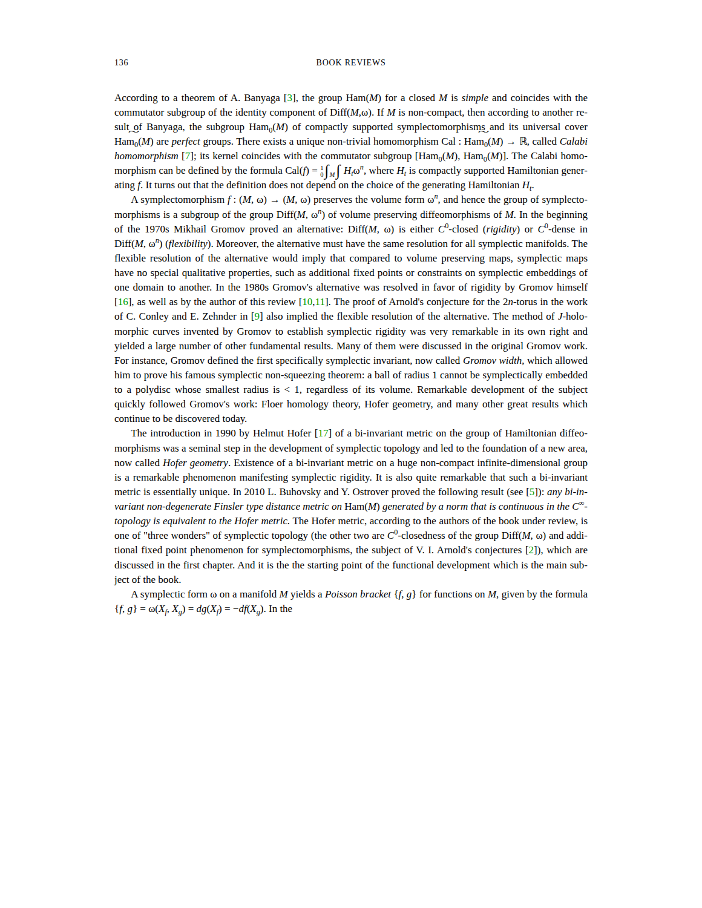136 BOOK REVIEWS
According to a theorem of A. Banyaga [3], the group Ham(M) for a closed M is simple and coincides with the commutator subgroup of the identity component of Diff(M,ω). If M is non-compact, then according to another result of Banyaga, the subgroup Ham0(M) of compactly supported symplectomorphisms and its universal cover Ham0(M) are perfect groups. There exists a unique non-trivial homomorphism Cal : Ham0(M) → ℝ, called Calabi homomorphism [7]; its kernel coincides with the commutator subgroup [Ham0(M), Ham0(M)]. The Calabi homomorphism can be defined by the formula Cal(f) = 10∫ M∫ Htωn, where Ht is compactly supported Hamiltonian generating f. It turns out that the definition does not depend on the choice of the generating Hamiltonian Ht.
A symplectomorphism f : (M, ω) → (M, ω) preserves the volume form ωn, and hence the group of symplectomorphisms is a subgroup of the group Diff(M, ωn) of volume preserving diffeomorphisms of M. In the beginning of the 1970s Mikhail Gromov proved an alternative: Diff(M, ω) is either C0-closed (rigidity) or C0-dense in Diff(M, ωn) (flexibility). Moreover, the alternative must have the same resolution for all symplectic manifolds. The flexible resolution of the alternative would imply that compared to volume preserving maps, symplectic maps have no special qualitative properties, such as additional fixed points or constraints on symplectic embeddings of one domain to another. In the 1980s Gromov's alternative was resolved in favor of rigidity by Gromov himself [16], as well as by the author of this review [10,11]. The proof of Arnold's conjecture for the 2n-torus in the work of C. Conley and E. Zehnder in [9] also implied the flexible resolution of the alternative. The method of J-holomorphic curves invented by Gromov to establish symplectic rigidity was very remarkable in its own right and yielded a large number of other fundamental results. Many of them were discussed in the original Gromov work. For instance, Gromov defined the first specifically symplectic invariant, now called Gromov width, which allowed him to prove his famous symplectic non-squeezing theorem: a ball of radius 1 cannot be symplectically embedded to a polydisc whose smallest radius is < 1, regardless of its volume. Remarkable development of the subject quickly followed Gromov's work: Floer homology theory, Hofer geometry, and many other great results which continue to be discovered today.
The introduction in 1990 by Helmut Hofer [17] of a bi-invariant metric on the group of Hamiltonian diffeomorphisms was a seminal step in the development of symplectic topology and led to the foundation of a new area, now called Hofer geometry. Existence of a bi-invariant metric on a huge non-compact infinite-dimensional group is a remarkable phenomenon manifesting symplectic rigidity. It is also quite remarkable that such a bi-invariant metric is essentially unique. In 2010 L. Buhovsky and Y. Ostrover proved the following result (see [5]): any bi-invariant non-degenerate Finsler type distance metric on Ham(M) generated by a norm that is continuous in the C∞-topology is equivalent to the Hofer metric. The Hofer metric, according to the authors of the book under review, is one of "three wonders" of symplectic topology (the other two are C0-closedness of the group Diff(M, ω) and additional fixed point phenomenon for symplectomorphisms, the subject of V. I. Arnold's conjectures [2]), which are discussed in the first chapter. And it is the the starting point of the functional development which is the main subject of the book.
A symplectic form ω on a manifold M yields a Poisson bracket {f, g} for functions on M, given by the formula {f, g} = ω(Xf, Xg) = dg(Xf) = −df(Xg). In the